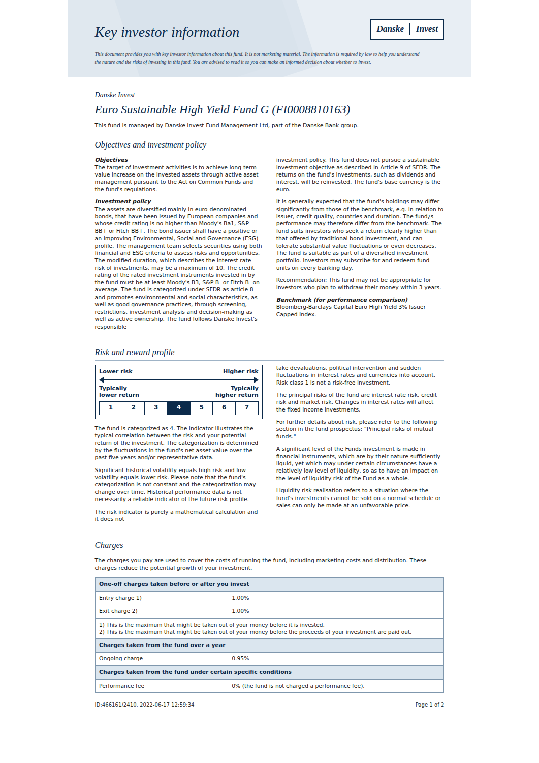Danske Invest
Key investor information
This document provides you with key investor information about this fund. It is not marketing material. The information is required by law to help you understand the nature and the risks of investing in this fund. You are advised to read it so you can make an informed decision about whether to invest.
Danske Invest
Euro Sustainable High Yield Fund G (FI0008810163)
This fund is managed by Danske Invest Fund Management Ltd, part of the Danske Bank group.
Objectives and investment policy
Objectives
The target of investment activities is to achieve long-term value increase on the invested assets through active asset management pursuant to the Act on Common Funds and the fund's regulations.
Investment policy
The assets are diversified mainly in euro-denominated bonds, that have been issued by European companies and whose credit rating is no higher than Moody's Ba1, S&P BB+ or Fitch BB+. The bond issuer shall have a positive or an improving Environmental, Social and Governance (ESG) profile. The management team selects securities using both financial and ESG criteria to assess risks and opportunities. The modified duration, which describes the interest rate risk of investments, may be a maximum of 10. The credit rating of the rated investment instruments invested in by the fund must be at least Moody's B3, S&P B- or Fitch B- on average. The fund is categorized under SFDR as article 8 and promotes environmental and social characteristics, as well as good governance practices, through screening, restrictions, investment analysis and decision-making as well as active ownership. The fund follows Danske Invest's responsible
investment policy. This fund does not pursue a sustainable investment objective as described in Article 9 of SFDR. The returns on the fund's investments, such as dividends and interest, will be reinvested. The fund's base currency is the euro.
It is generally expected that the fund's holdings may differ significantly from those of the benchmark, e.g. in relation to issuer, credit quality, countries and duration. The fund¿s performance may therefore differ from the benchmark. The fund suits investors who seek a return clearly higher than that offered by traditional bond investment, and can tolerate substantial value fluctuations or even decreases. The fund is suitable as part of a diversified investment portfolio. Investors may subscribe for and redeem fund units on every banking day.
Recommendation: This fund may not be appropriate for investors who plan to withdraw their money within 3 years.
Benchmark (for performance comparison)
Bloomberg-Barclays Capital Euro High Yield 3% Issuer Capped Index.
Risk and reward profile
Lower risk Higher risk
Typically
lower return Typically
higher return
1
2
3
4
5
6
7
The fund is categorized as 4. The indicator illustrates the typical correlation between the risk and your potential return of the investment. The categorization is determined by the fluctuations in the fund's net asset value over the past five years and/or representative data.
Significant historical volatility equals high risk and low volatility equals lower risk. Please note that the fund's categorization is not constant and the categorization may change over time. Historical performance data is not necessarily a reliable indicator of the future risk profile.
The risk indicator is purely a mathematical calculation and it does not
take devaluations, political intervention and sudden fluctuations in interest rates and currencies into account. Risk class 1 is not a risk-free investment.
The principal risks of the fund are interest rate risk, credit risk and market risk. Changes in interest rates will affect the fixed income investments.
For further details about risk, please refer to the following section in the fund prospectus: "Principal risks of mutual funds."
A significant level of the Funds investment is made in financial instruments, which are by their nature sufficiently liquid, yet which may under certain circumstances have a relatively low level of liquidity, so as to have an impact on the level of liquidity risk of the Fund as a whole.
Liquidity risk realisation refers to a situation where the fund's investments cannot be sold on a normal schedule or sales can only be made at an unfavorable price.
Charges
The charges you pay are used to cover the costs of running the fund, including marketing costs and distribution. These charges reduce the potential growth of your investment.
| One-off charges taken before or after you invest |
| --- |
| Entry charge 1) | 1.00% |
| Exit charge 2) | 1.00% |
| 1) This is the maximum that might be taken out of your money before it is invested. 2) This is the maximum that might be taken out of your money before the proceeds of your investment are paid out. |
| Charges taken from the fund over a year |
| Ongoing charge | 0.95% |
| Charges taken from the fund under certain specific conditions |
| Performance fee | 0% (the fund is not charged a performance fee). |
ID:466161/2410, 2022-06-17 12:59:34 Page 1 of 2